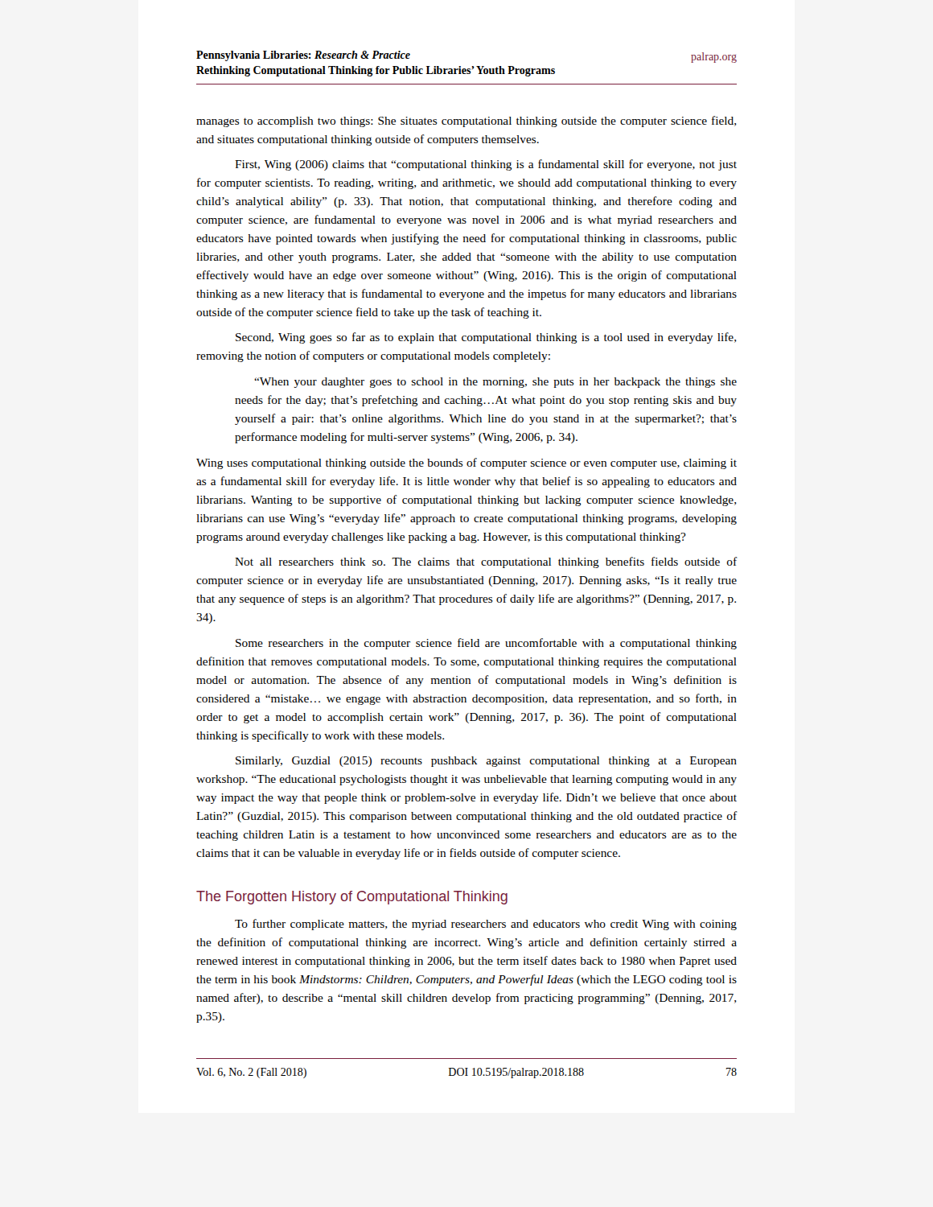Pennsylvania Libraries: Research & Practice
Rethinking Computational Thinking for Public Libraries’ Youth Programs
palrap.org
manages to accomplish two things: She situates computational thinking outside the computer science field, and situates computational thinking outside of computers themselves.
First, Wing (2006) claims that “computational thinking is a fundamental skill for everyone, not just for computer scientists. To reading, writing, and arithmetic, we should add computational thinking to every child’s analytical ability” (p. 33). That notion, that computational thinking, and therefore coding and computer science, are fundamental to everyone was novel in 2006 and is what myriad researchers and educators have pointed towards when justifying the need for computational thinking in classrooms, public libraries, and other youth programs. Later, she added that “someone with the ability to use computation effectively would have an edge over someone without” (Wing, 2016). This is the origin of computational thinking as a new literacy that is fundamental to everyone and the impetus for many educators and librarians outside of the computer science field to take up the task of teaching it.
Second, Wing goes so far as to explain that computational thinking is a tool used in everyday life, removing the notion of computers or computational models completely:
“When your daughter goes to school in the morning, she puts in her backpack the things she needs for the day; that’s prefetching and caching…At what point do you stop renting skis and buy yourself a pair: that’s online algorithms. Which line do you stand in at the supermarket?; that’s performance modeling for multi-server systems” (Wing, 2006, p. 34).
Wing uses computational thinking outside the bounds of computer science or even computer use, claiming it as a fundamental skill for everyday life. It is little wonder why that belief is so appealing to educators and librarians. Wanting to be supportive of computational thinking but lacking computer science knowledge, librarians can use Wing’s “everyday life” approach to create computational thinking programs, developing programs around everyday challenges like packing a bag. However, is this computational thinking?
Not all researchers think so. The claims that computational thinking benefits fields outside of computer science or in everyday life are unsubstantiated (Denning, 2017). Denning asks, “Is it really true that any sequence of steps is an algorithm? That procedures of daily life are algorithms?” (Denning, 2017, p. 34).
Some researchers in the computer science field are uncomfortable with a computational thinking definition that removes computational models. To some, computational thinking requires the computational model or automation. The absence of any mention of computational models in Wing’s definition is considered a “mistake… we engage with abstraction decomposition, data representation, and so forth, in order to get a model to accomplish certain work” (Denning, 2017, p. 36). The point of computational thinking is specifically to work with these models.
Similarly, Guzdial (2015) recounts pushback against computational thinking at a European workshop. “The educational psychologists thought it was unbelievable that learning computing would in any way impact the way that people think or problem-solve in everyday life. Didn’t we believe that once about Latin?” (Guzdial, 2015). This comparison between computational thinking and the old outdated practice of teaching children Latin is a testament to how unconvinced some researchers and educators are as to the claims that it can be valuable in everyday life or in fields outside of computer science.
The Forgotten History of Computational Thinking
To further complicate matters, the myriad researchers and educators who credit Wing with coining the definition of computational thinking are incorrect. Wing’s article and definition certainly stirred a renewed interest in computational thinking in 2006, but the term itself dates back to 1980 when Papret used the term in his book Mindstorms: Children, Computers, and Powerful Ideas (which the LEGO coding tool is named after), to describe a “mental skill children develop from practicing programming” (Denning, 2017, p.35).
Vol. 6, No. 2 (Fall 2018)
DOI 10.5195/palrap.2018.188
78